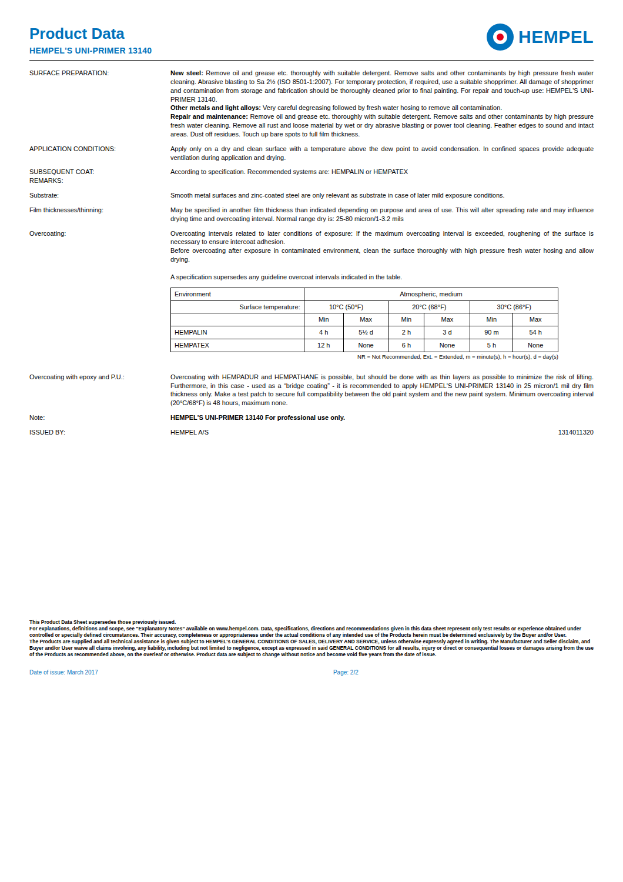Product Data
HEMPEL'S UNI-PRIMER 13140
HEMPEL
| SURFACE PREPARATION: | New steel: Remove oil and grease etc. thoroughly with suitable detergent. Remove salts and other contaminants by high pressure fresh water cleaning. Abrasive blasting to Sa 2½ (ISO 8501-1:2007). For temporary protection, if required, use a suitable shopprimer. All damage of shopprimer and contamination from storage and fabrication should be thoroughly cleaned prior to final painting. For repair and touch-up use: HEMPEL'S UNI-PRIMER 13140. Other metals and light alloys: Very careful degreasing followed by fresh water hosing to remove all contamination. Repair and maintenance: Remove oil and grease etc. thoroughly with suitable detergent. Remove salts and other contaminants by high pressure fresh water cleaning. Remove all rust and loose material by wet or dry abrasive blasting or power tool cleaning. Feather edges to sound and intact areas. Dust off residues. Touch up bare spots to full film thickness. |
| APPLICATION CONDITIONS: | Apply only on a dry and clean surface with a temperature above the dew point to avoid condensation. In confined spaces provide adequate ventilation during application and drying. |
| SUBSEQUENT COAT: REMARKS: | According to specification. Recommended systems are: HEMPALIN or HEMPATEX |
| Substrate: | Smooth metal surfaces and zinc-coated steel are only relevant as substrate in case of later mild exposure conditions. |
| Film thicknesses/thinning: | May be specified in another film thickness than indicated depending on purpose and area of use. This will alter spreading rate and may influence drying time and overcoating interval. Normal range dry is: 25-80 micron/1-3.2 mils |
| Overcoating: | Overcoating intervals related to later conditions of exposure: If the maximum overcoating interval is exceeded, roughening of the surface is necessary to ensure intercoat adhesion. Before overcoating after exposure in contaminated environment, clean the surface thoroughly with high pressure fresh water hosing and allow drying. A specification supersedes any guideline overcoat intervals indicated in the table. / Environment / Atmospheric, medium / / Surface temperature: / 10°C (50°F) / 20°C (68°F) / 30°C (86°F) / / / Min / Max / Min / Max / Min / Max / / HEMPALIN / 4 h / 5½ d / 2 h / 3 d / 90 m / 54 h / / HEMPATEX / 12 h / None / 6 h / None / 5 h / None / NR = Not Recommended, Ext. = Extended, m = minute(s), h = hour(s), d = day(s) |
| Overcoating with epoxy and P.U.: | Overcoating with HEMPADUR and HEMPATHANE is possible, but should be done with as thin layers as possible to minimize the risk of lifting. Furthermore, in this case - used as a “bridge coating” - it is recommended to apply HEMPEL'S UNI-PRIMER 13140 in 25 micron/1 mil dry film thickness only. Make a test patch to secure full compatibility between the old paint system and the new paint system. Minimum overcoating interval (20°C/68°F) is 48 hours, maximum none. |
| Note: | HEMPEL'S UNI-PRIMER 13140 For professional use only. |
| ISSUED BY: | HEMPEL A/S 1314011320 |
This Product Data Sheet supersedes those previously issued.
For explanations, definitions and scope, see “Explanatory Notes” available on www.hempel.com. Data, specifications, directions and recommendations given in this data sheet represent only test results or experience obtained under controlled or specially defined circumstances. Their accuracy, completeness or appropriateness under the actual conditions of any intended use of the Products herein must be determined exclusively by the Buyer and/or User.
The Products are supplied and all technical assistance is given subject to HEMPEL's GENERAL CONDITIONS OF SALES, DELIVERY AND SERVICE, unless otherwise expressly agreed in writing. The Manufacturer and Seller disclaim, and Buyer and/or User waive all claims involving, any liability, including but not limited to negligence, except as expressed in said GENERAL CONDITIONS for all results, injury or direct or consequential losses or damages arising from the use of the Products as recommended above, on the overleaf or otherwise. Product data are subject to change without notice and become void five years from the date of issue.
Date of issue: March 2017 Page: 2/2